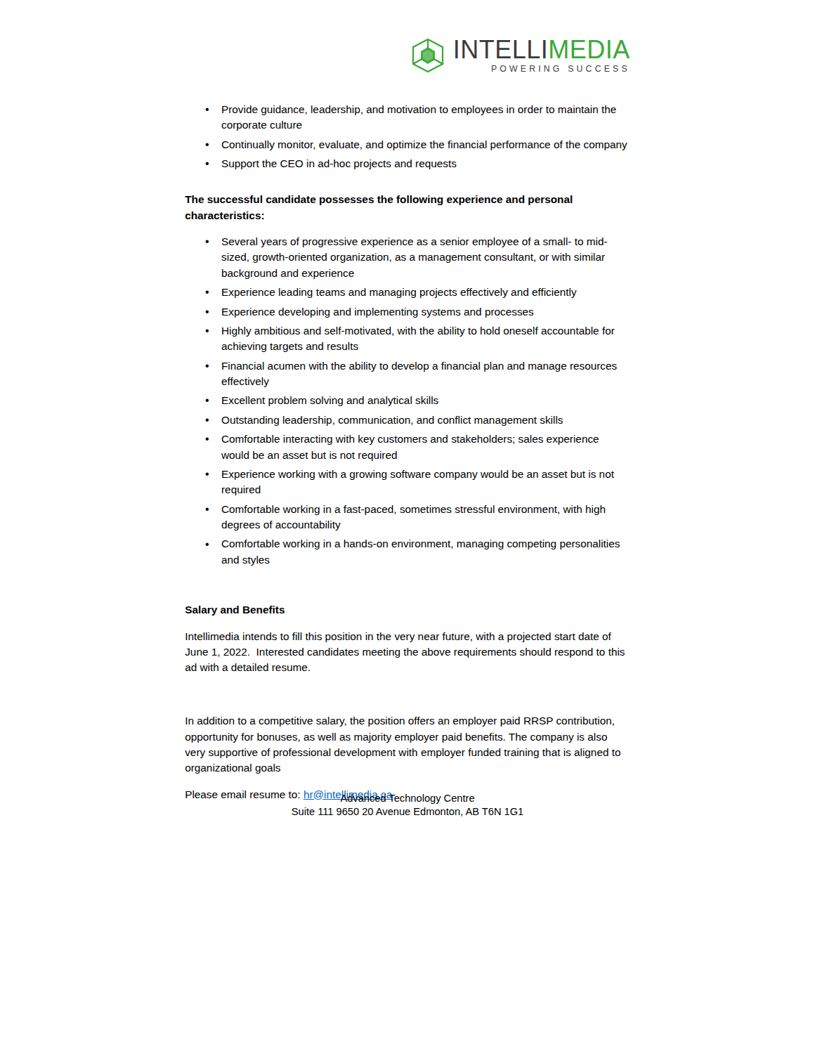INTELLI MEDIA
POWERING SUCCESS
Provide guidance, leadership, and motivation to employees in order to maintain the corporate culture
Continually monitor, evaluate, and optimize the financial performance of the company
Support the CEO in ad-hoc projects and requests
The successful candidate possesses the following experience and personal characteristics:
Several years of progressive experience as a senior employee of a small- to mid-sized, growth-oriented organization, as a management consultant, or with similar background and experience
Experience leading teams and managing projects effectively and efficiently
Experience developing and implementing systems and processes
Highly ambitious and self-motivated, with the ability to hold oneself accountable for achieving targets and results
Financial acumen with the ability to develop a financial plan and manage resources effectively
Excellent problem solving and analytical skills
Outstanding leadership, communication, and conflict management skills
Comfortable interacting with key customers and stakeholders; sales experience would be an asset but is not required
Experience working with a growing software company would be an asset but is not required
Comfortable working in a fast-paced, sometimes stressful environment, with high degrees of accountability
Comfortable working in a hands-on environment, managing competing personalities and styles
Salary and Benefits
Intellimedia intends to fill this position in the very near future, with a projected start date of June 1, 2022. Interested candidates meeting the above requirements should respond to this ad with a detailed resume.
In addition to a competitive salary, the position offers an employer paid RRSP contribution, opportunity for bonuses, as well as majority employer paid benefits. The company is also very supportive of professional development with employer funded training that is aligned to organizational goals
Please email resume to: hr@intellimedia.ca
Advanced Technology Centre
Suite 111 9650 20 Avenue Edmonton, AB T6N 1G1